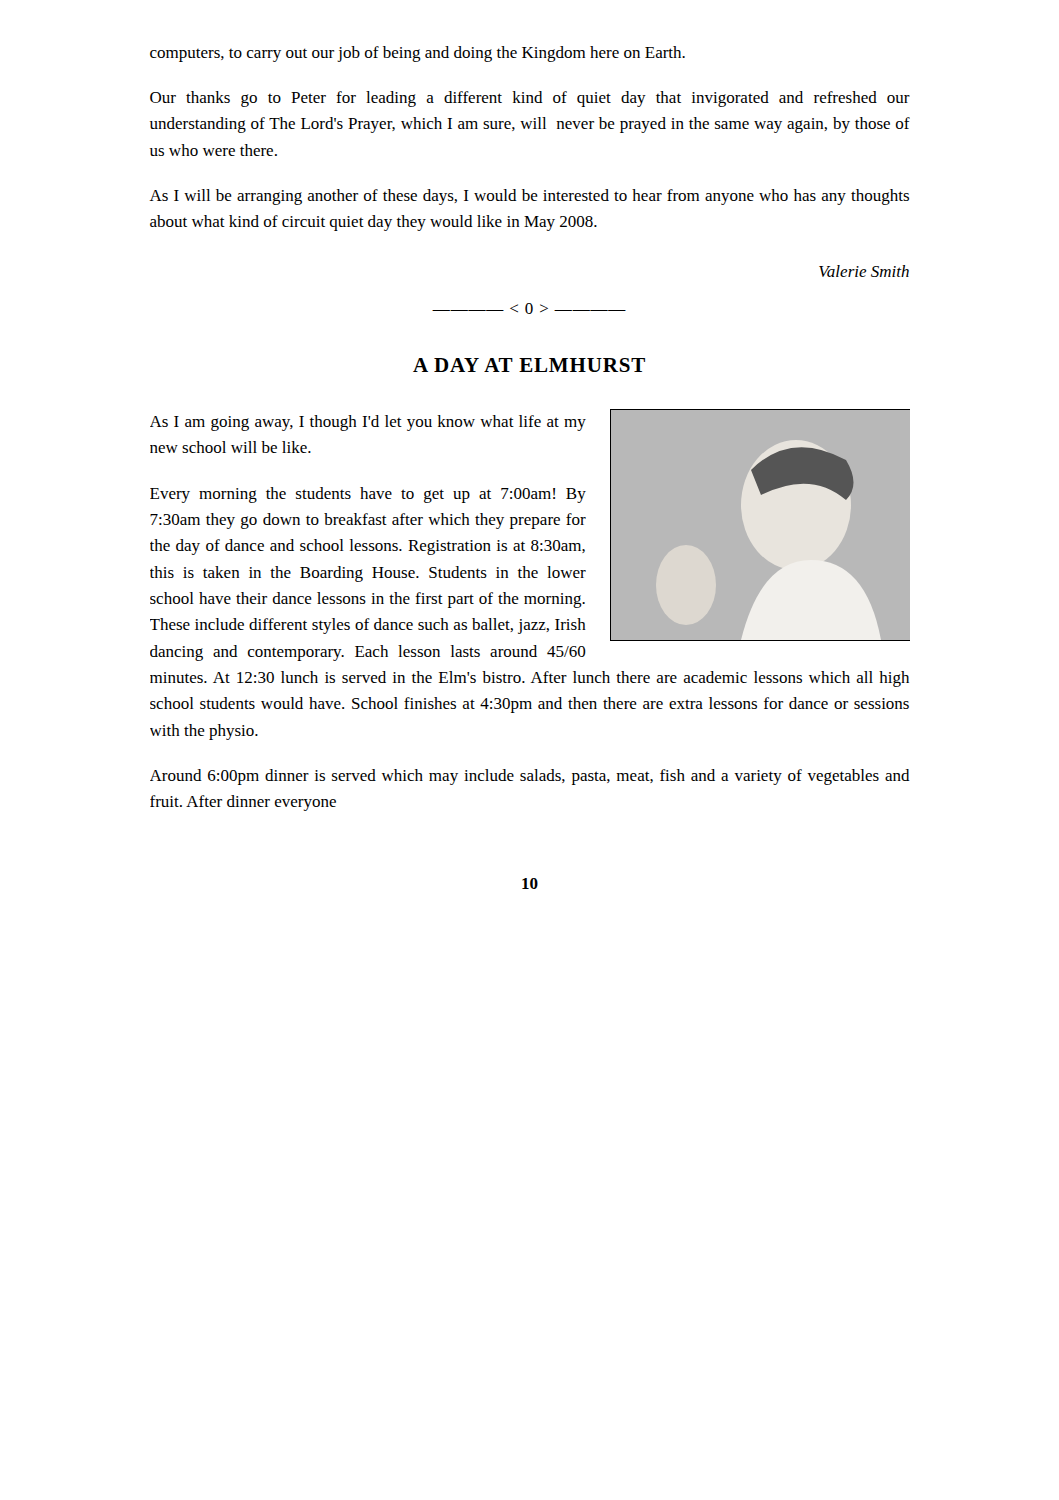computers, to carry out our job of being and doing the Kingdom here on Earth.
Our thanks go to Peter for leading a different kind of quiet day that invigorated and refreshed our understanding of The Lord's Prayer, which I am sure, will never be prayed in the same way again, by those of us who were there.
As I will be arranging another of these days, I would be interested to hear from anyone who has any thoughts about what kind of circuit quiet day they would like in May 2008.
Valerie Smith
———— < 0 > ————
A DAY AT ELMHURST
As I am going away, I though I'd let you know what life at my new school will be like.
Every morning the students have to get up at 7:00am! By 7:30am they go down to breakfast after which they prepare for the day of dance and school lessons. Registration is at 8:30am, this is taken in the Boarding House. Students in the lower school have their dance lessons in the first part of the morning. These include different styles of dance such as ballet, jazz, Irish dancing and contemporary. Each lesson lasts around 45/60 minutes. At 12:30 lunch is served in the Elm's bistro. After lunch there are academic lessons which all high school students would have. School finishes at 4:30pm and then there are extra lessons for dance or sessions with the physio.
Around 6:00pm dinner is served which may include salads, pasta, meat, fish and a variety of vegetables and fruit. After dinner everyone
10